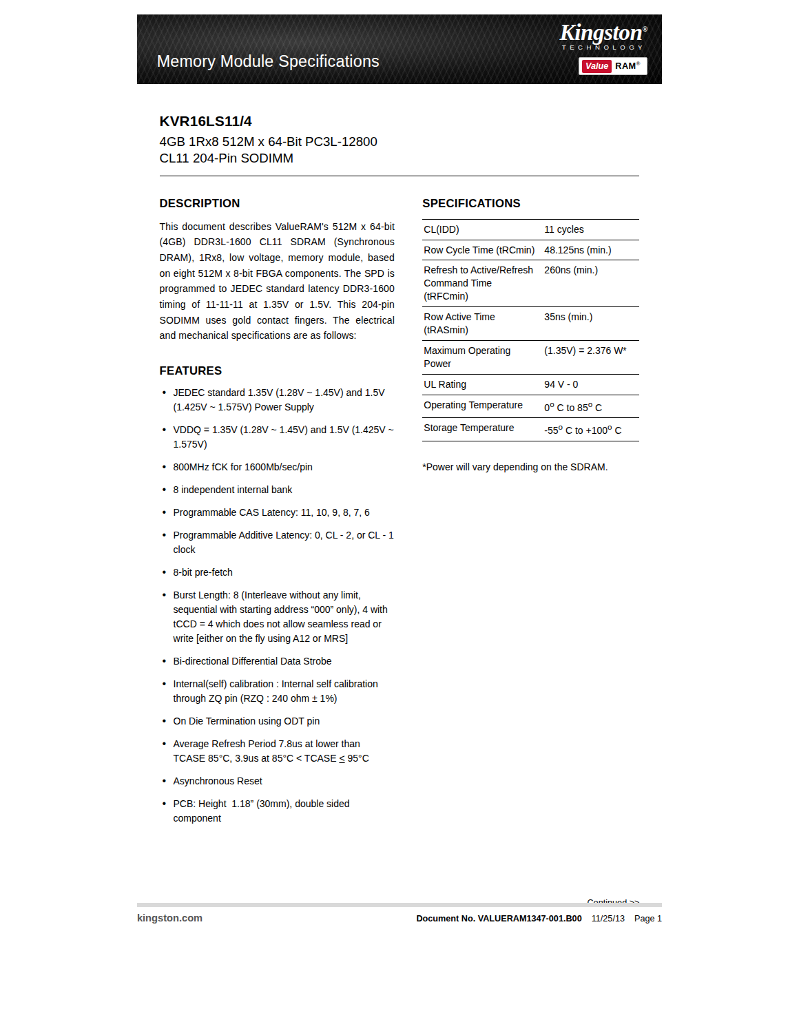Memory Module Specifications
Kingston®
TECHNOLOGY
Value RAM®
KVR16LS11/4
4GB 1Rx8 512M x 64-Bit PC3L-12800
CL11 204-Pin SODIMM
DESCRIPTION
This document describes ValueRAM's 512M x 64-bit (4GB) DDR3L-1600 CL11 SDRAM (Synchronous DRAM), 1Rx8, low voltage, memory module, based on eight 512M x 8-bit FBGA components. The SPD is programmed to JEDEC standard latency DDR3-1600 timing of 11-11-11 at 1.35V or 1.5V. This 204-pin SODIMM uses gold contact fingers. The electrical and mechanical specifications are as follows:
FEATURES
JEDEC standard 1.35V (1.28V ~ 1.45V) and 1.5V (1.425V ~ 1.575V) Power Supply
VDDQ = 1.35V (1.28V ~ 1.45V) and 1.5V (1.425V ~ 1.575V)
800MHz fCK for 1600Mb/sec/pin
8 independent internal bank
Programmable CAS Latency: 11, 10, 9, 8, 7, 6
Programmable Additive Latency: 0, CL - 2, or CL - 1 clock
8-bit pre-fetch
Burst Length: 8 (Interleave without any limit, sequential with starting address “000” only), 4 with tCCD = 4 which does not allow seamless read or write [either on the fly using A12 or MRS]
Bi-directional Differential Data Strobe
Internal(self) calibration : Internal self calibration through ZQ pin (RZQ : 240 ohm ± 1%)
On Die Termination using ODT pin
Average Refresh Period 7.8us at lower than TCASE 85°C, 3.9us at 85°C < TCASE < 95°C
Asynchronous Reset
PCB: Height 1.18” (30mm), double sided component
SPECIFICATIONS
| CL(IDD) | 11 cycles |
| Row Cycle Time (tRCmin) | 48.125ns (min.) |
| Refresh to Active/Refresh Command Time (tRFCmin) | 260ns (min.) |
| Row Active Time (tRASmin) | 35ns (min.) |
| Maximum Operating Power | (1.35V) = 2.376 W* |
| UL Rating | 94 V - 0 |
| Operating Temperature | 0 o C to 85 o C |
| Storage Temperature | -55 o C to +100 o C |
*Power will vary depending on the SDRAM.
Continued >>
kingston.com
Document No. VALUERAM1347-001.B00 11/25/13 Page 1